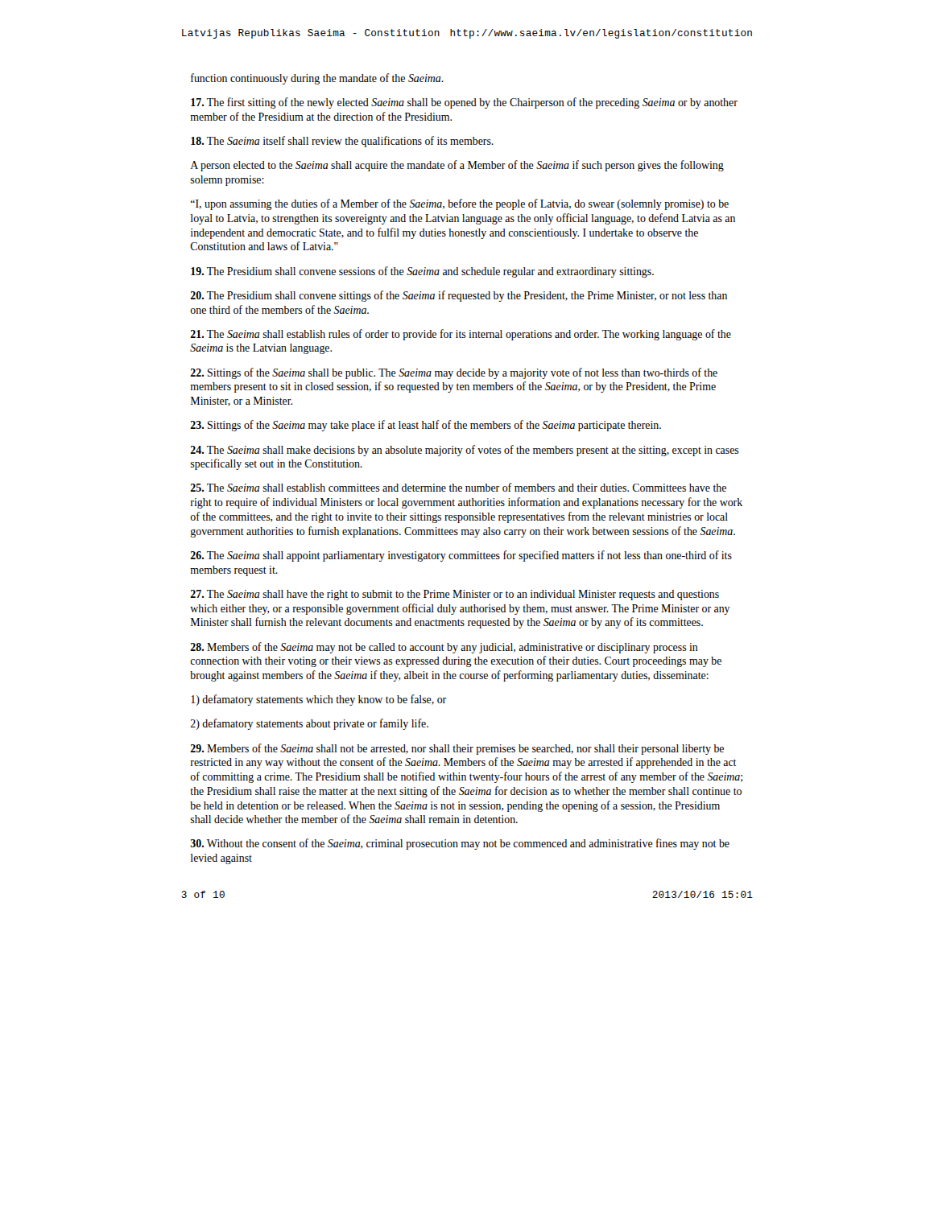Latvijas Republikas Saeima - Constitution http://www.saeima.lv/en/legislation/constitution
function continuously during the mandate of the Saeima.
17. The first sitting of the newly elected Saeima shall be opened by the Chairperson of the preceding Saeima or by another member of the Presidium at the direction of the Presidium.
18. The Saeima itself shall review the qualifications of its members.
A person elected to the Saeima shall acquire the mandate of a Member of the Saeima if such person gives the following solemn promise:
“I, upon assuming the duties of a Member of the Saeima, before the people of Latvia, do swear (solemnly promise) to be loyal to Latvia, to strengthen its sovereignty and the Latvian language as the only official language, to defend Latvia as an independent and democratic State, and to fulfil my duties honestly and conscientiously. I undertake to observe the Constitution and laws of Latvia."
19. The Presidium shall convene sessions of the Saeima and schedule regular and extraordinary sittings.
20. The Presidium shall convene sittings of the Saeima if requested by the President, the Prime Minister, or not less than one third of the members of the Saeima.
21. The Saeima shall establish rules of order to provide for its internal operations and order. The working language of the Saeima is the Latvian language.
22. Sittings of the Saeima shall be public. The Saeima may decide by a majority vote of not less than two-thirds of the members present to sit in closed session, if so requested by ten members of the Saeima, or by the President, the Prime Minister, or a Minister.
23. Sittings of the Saeima may take place if at least half of the members of the Saeima participate therein.
24. The Saeima shall make decisions by an absolute majority of votes of the members present at the sitting, except in cases specifically set out in the Constitution.
25. The Saeima shall establish committees and determine the number of members and their duties. Committees have the right to require of individual Ministers or local government authorities information and explanations necessary for the work of the committees, and the right to invite to their sittings responsible representatives from the relevant ministries or local government authorities to furnish explanations. Committees may also carry on their work between sessions of the Saeima.
26. The Saeima shall appoint parliamentary investigatory committees for specified matters if not less than one-third of its members request it.
27. The Saeima shall have the right to submit to the Prime Minister or to an individual Minister requests and questions which either they, or a responsible government official duly authorised by them, must answer. The Prime Minister or any Minister shall furnish the relevant documents and enactments requested by the Saeima or by any of its committees.
28. Members of the Saeima may not be called to account by any judicial, administrative or disciplinary process in connection with their voting or their views as expressed during the execution of their duties. Court proceedings may be brought against members of the Saeima if they, albeit in the course of performing parliamentary duties, disseminate:
1) defamatory statements which they know to be false, or
2) defamatory statements about private or family life.
29. Members of the Saeima shall not be arrested, nor shall their premises be searched, nor shall their personal liberty be restricted in any way without the consent of the Saeima. Members of the Saeima may be arrested if apprehended in the act of committing a crime. The Presidium shall be notified within twenty-four hours of the arrest of any member of the Saeima; the Presidium shall raise the matter at the next sitting of the Saeima for decision as to whether the member shall continue to be held in detention or be released. When the Saeima is not in session, pending the opening of a session, the Presidium shall decide whether the member of the Saeima shall remain in detention.
30. Without the consent of the Saeima, criminal prosecution may not be commenced and administrative fines may not be levied against
3 of 10 2013/10/16 15:01